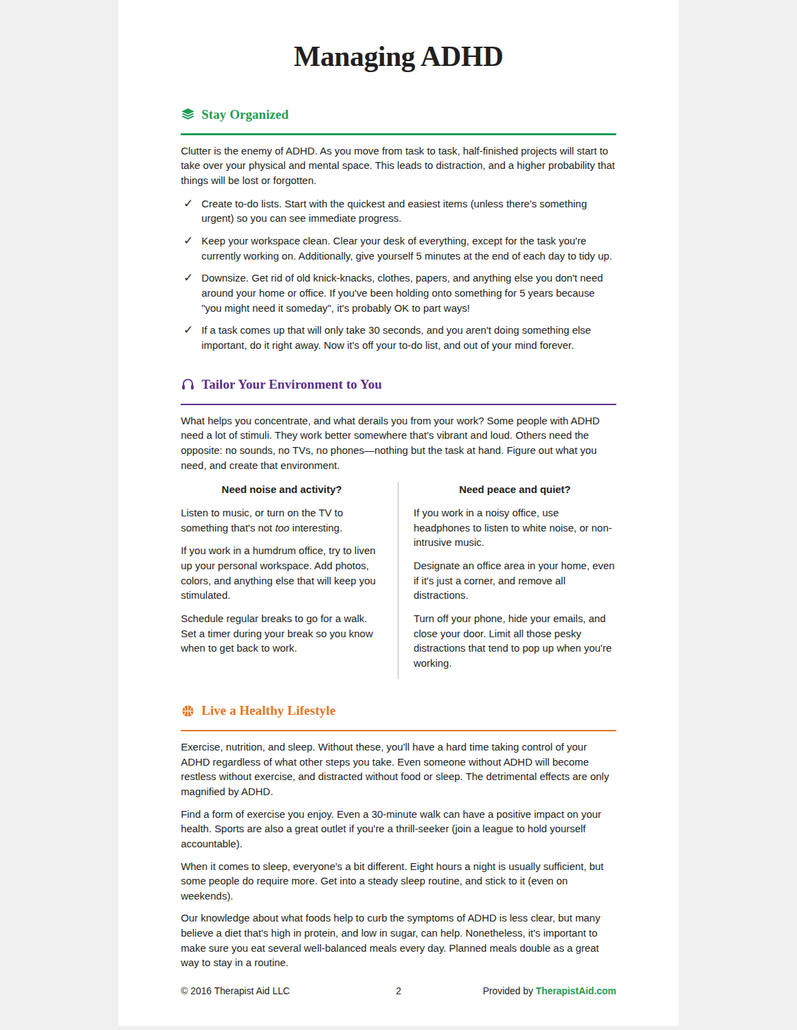Managing ADHD
Stay Organized
Clutter is the enemy of ADHD. As you move from task to task, half-finished projects will start to take over your physical and mental space. This leads to distraction, and a higher probability that things will be lost or forgotten.
Create to-do lists. Start with the quickest and easiest items (unless there's something urgent) so you can see immediate progress.
Keep your workspace clean. Clear your desk of everything, except for the task you're currently working on. Additionally, give yourself 5 minutes at the end of each day to tidy up.
Downsize. Get rid of old knick-knacks, clothes, papers, and anything else you don't need around your home or office. If you've been holding onto something for 5 years because "you might need it someday", it's probably OK to part ways!
If a task comes up that will only take 30 seconds, and you aren't doing something else important, do it right away. Now it's off your to-do list, and out of your mind forever.
Tailor Your Environment to You
What helps you concentrate, and what derails you from your work? Some people with ADHD need a lot of stimuli. They work better somewhere that's vibrant and loud. Others need the opposite: no sounds, no TVs, no phones—nothing but the task at hand. Figure out what you need, and create that environment.
Need noise and activity?
Listen to music, or turn on the TV to something that's not too interesting.
If you work in a humdrum office, try to liven up your personal workspace. Add photos, colors, and anything else that will keep you stimulated.
Schedule regular breaks to go for a walk. Set a timer during your break so you know when to get back to work.
Need peace and quiet?
If you work in a noisy office, use headphones to listen to white noise, or non-intrusive music.
Designate an office area in your home, even if it's just a corner, and remove all distractions.
Turn off your phone, hide your emails, and close your door. Limit all those pesky distractions that tend to pop up when you're working.
Live a Healthy Lifestyle
Exercise, nutrition, and sleep. Without these, you'll have a hard time taking control of your ADHD regardless of what other steps you take. Even someone without ADHD will become restless without exercise, and distracted without food or sleep. The detrimental effects are only magnified by ADHD.
Find a form of exercise you enjoy. Even a 30-minute walk can have a positive impact on your health. Sports are also a great outlet if you're a thrill-seeker (join a league to hold yourself accountable).
When it comes to sleep, everyone's a bit different. Eight hours a night is usually sufficient, but some people do require more. Get into a steady sleep routine, and stick to it (even on weekends).
Our knowledge about what foods help to curb the symptoms of ADHD is less clear, but many believe a diet that's high in protein, and low in sugar, can help. Nonetheless, it's important to make sure you eat several well-balanced meals every day. Planned meals double as a great way to stay in a routine.
© 2016 Therapist Aid LLC
2
Provided by TherapistAid.com